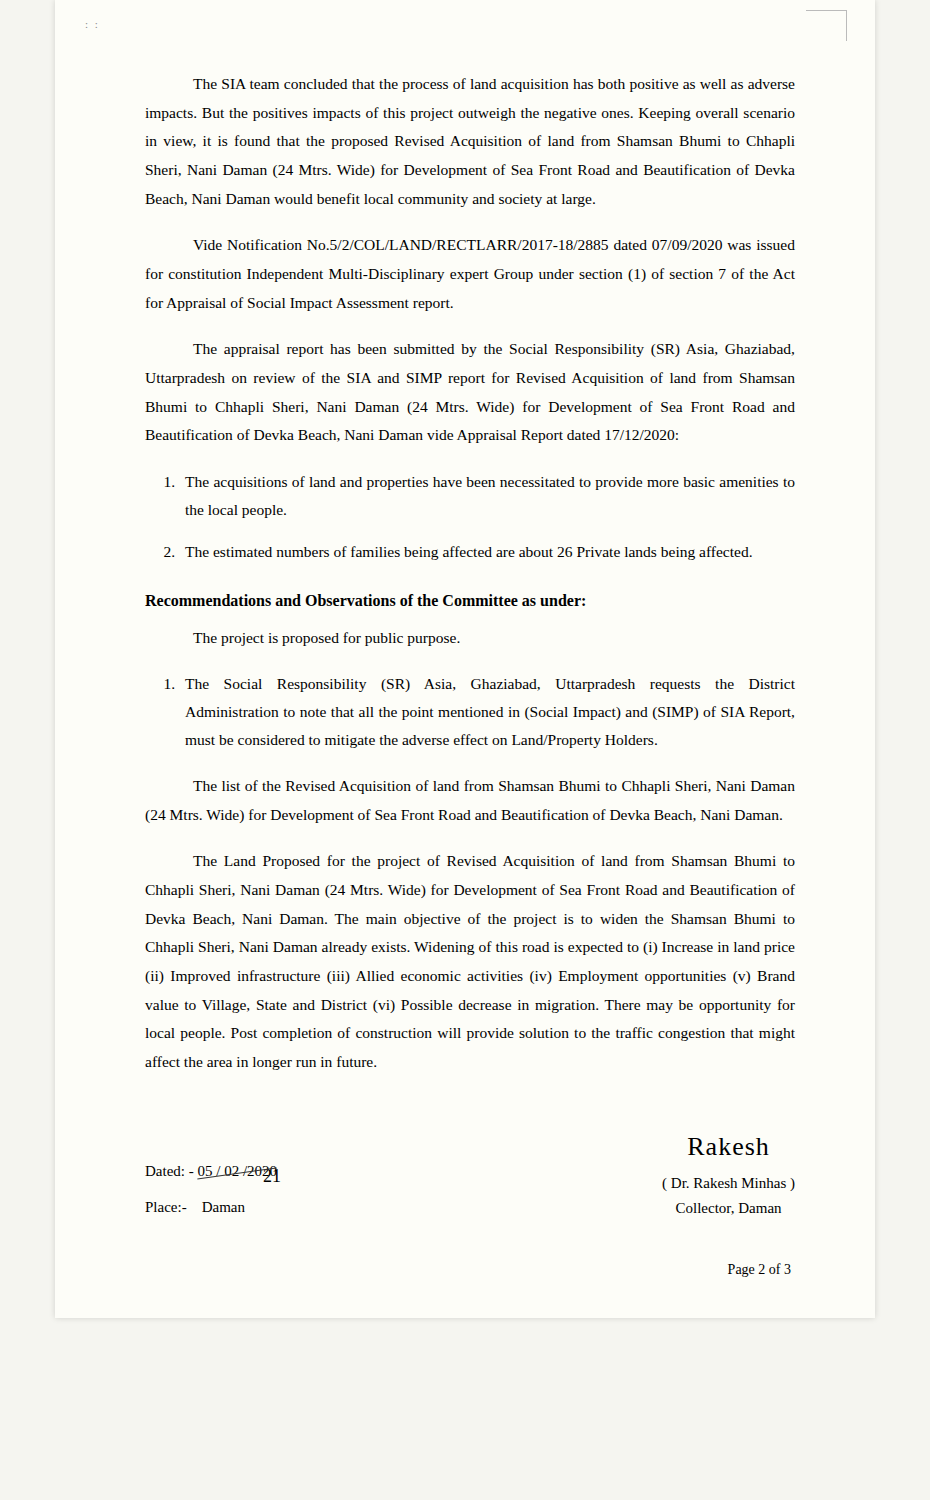: :
The SIA team concluded that the process of land acquisition has both positive as well as adverse impacts. But the positives impacts of this project outweigh the negative ones. Keeping overall scenario in view, it is found that the proposed Revised Acquisition of land from Shamsan Bhumi to Chhapli Sheri, Nani Daman (24 Mtrs. Wide) for Development of Sea Front Road and Beautification of Devka Beach, Nani Daman would benefit local community and society at large.
Vide Notification No.5/2/COL/LAND/RECTLARR/2017-18/2885 dated 07/09/2020 was issued for constitution Independent Multi-Disciplinary expert Group under section (1) of section 7 of the Act for Appraisal of Social Impact Assessment report.
The appraisal report has been submitted by the Social Responsibility (SR) Asia, Ghaziabad, Uttarpradesh on review of the SIA and SIMP report for Revised Acquisition of land from Shamsan Bhumi to Chhapli Sheri, Nani Daman (24 Mtrs. Wide) for Development of Sea Front Road and Beautification of Devka Beach, Nani Daman vide Appraisal Report dated 17/12/2020:
The acquisitions of land and properties have been necessitated to provide more basic amenities to the local people.
The estimated numbers of families being affected are about 26 Private lands being affected.
Recommendations and Observations of the Committee as under:
The project is proposed for public purpose.
The Social Responsibility (SR) Asia, Ghaziabad, Uttarpradesh requests the District Administration to note that all the point mentioned in (Social Impact) and (SIMP) of SIA Report, must be considered to mitigate the adverse effect on Land/Property Holders.
The list of the Revised Acquisition of land from Shamsan Bhumi to Chhapli Sheri, Nani Daman (24 Mtrs. Wide) for Development of Sea Front Road and Beautification of Devka Beach, Nani Daman.
The Land Proposed for the project of Revised Acquisition of land from Shamsan Bhumi to Chhapli Sheri, Nani Daman (24 Mtrs. Wide) for Development of Sea Front Road and Beautification of Devka Beach, Nani Daman. The main objective of the project is to widen the Shamsan Bhumi to Chhapli Sheri, Nani Daman already exists. Widening of this road is expected to (i) Increase in land price (ii) Improved infrastructure (iii) Allied economic activities (iv) Employment opportunities (v) Brand value to Village, State and District (vi) Possible decrease in migration. There may be opportunity for local people. Post completion of construction will provide solution to the traffic congestion that might affect the area in longer run in future.
Dated: - 05 / 02 /202021
Place:- Daman
Rakesh
( Dr. Rakesh Minhas )
Collector, Daman
Page 2 of 3